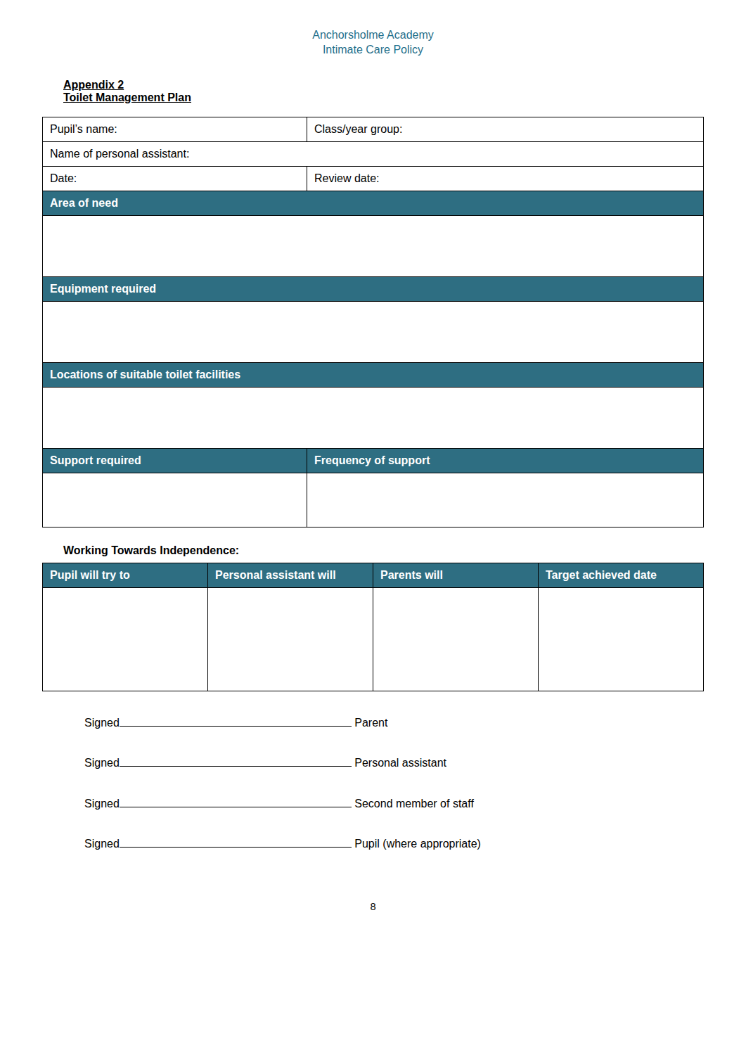Anchorsholme Academy Intimate Care Policy
Appendix 2
Toilet Management Plan
| Pupil’s name: | Class/year group: |
| Name of personal assistant: |
| Date: | Review date: |
| Area of need |
| Equipment required |
| Locations of suitable toilet facilities |
| Support required | Frequency of support |
Working Towards Independence:
| Pupil will try to | Personal assistant will | Parents will | Target achieved date |
| --- | --- | --- | --- |
Signed Parent
Signed Personal assistant
Signed Second member of staff
Signed Pupil (where appropriate)
8